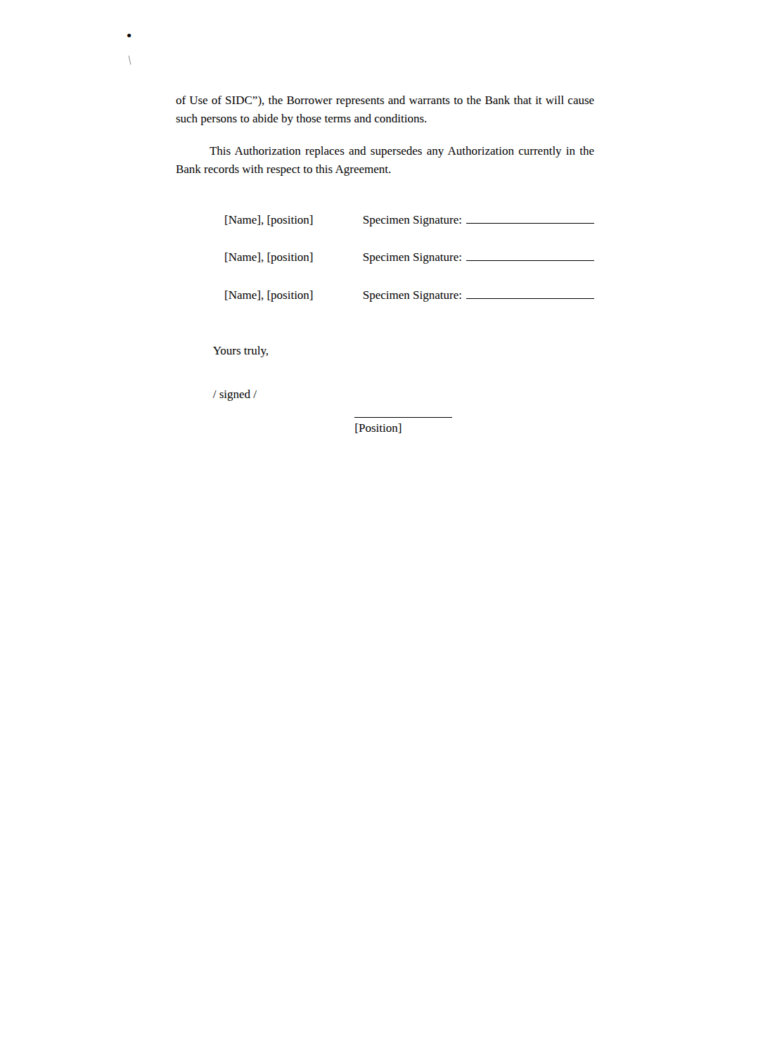•
of Use of SIDC”), the Borrower represents and warrants to the Bank that it will cause such persons to abide by those terms and conditions.
This Authorization replaces and supersedes any Authorization currently in the Bank records with respect to this Agreement.
[Name], [position] Specimen Signature:
[Name], [position] Specimen Signature:
[Name], [position] Specimen Signature:
Yours truly,
/ signed /
[Position]